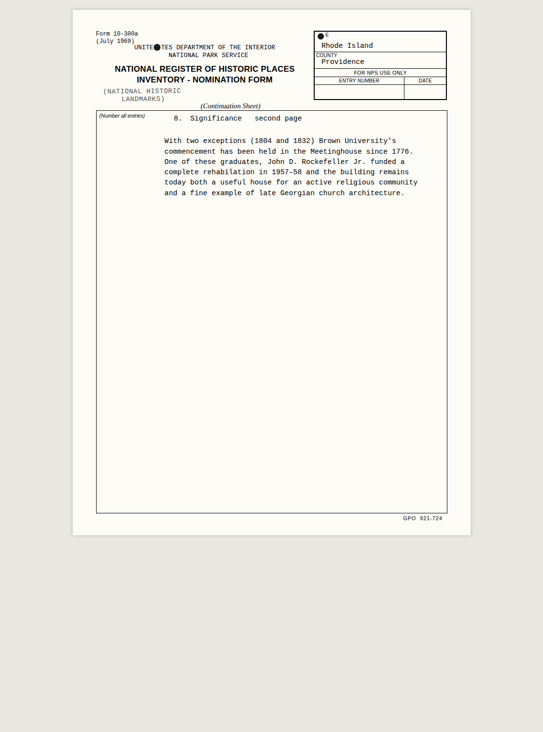Form 10-300a
(July 1969)
UNITE TES DEPARTMENT OF THE INTERIOR NATIONAL PARK SERVICE
NATIONAL REGISTER OF HISTORIC PLACES
INVENTORY - NOMINATION FORM
(NATIONAL HISTORIC LANDMARKS)
(Continuation Sheet)
| E Rhode Island |
| COUNTY Providence |
| FOR NPS USE ONLY |
| ENTRY NUMBER | DATE |
(Number all entries)
8. Significance second page
With two exceptions (1804 and 1832) Brown University's commencement has been held in the Meetinghouse since 1776. One of these graduates, John D. Rockefeller Jr. funded a complete rehabilation in 1957–58 and the building remains today both a useful house for an active religious community and a fine example of late Georgian church architecture.
GPO 921-724